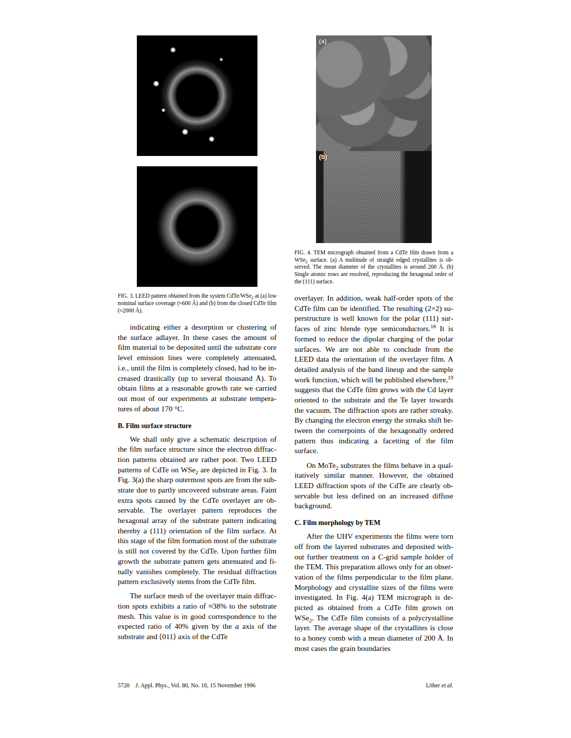FIG. 3. LEED pattern obtained from the system CdTe/WSe2 at (a) low nominal surface coverage (≈600 Å) and (b) from the closed CdTe film (≈2000 Å).
indicating either a desorption or clustering of the surface adlayer. In these cases the amount of film material to be deposited until the substrate core level emission lines were completely attenuated, i.e., until the film is completely closed, had to be increased drastically (up to several thousand Å). To obtain films at a reasonable growth rate we carried out most of our experiments at substrate temperatures of about 170 °C.
B. Film surface structure
We shall only give a schematic description of the film surface structure since the electron diffraction patterns obtained are rather poor. Two LEED patterns of CdTe on WSe2 are depicted in Fig. 3. In Fig. 3(a) the sharp outermost spots are from the substrate due to partly uncovered substrate areas. Faint extra spots caused by the CdTe overlayer are observable. The overlayer pattern reproduces the hexagonal array of the substrate pattern indicating thereby a (111) orientation of the film surface. At this stage of the film formation most of the substrate is still not covered by the CdTe. Upon further film growth the substrate pattern gets attenuated and finally vanishes completely. The residual diffraction pattern exclusively stems from the CdTe film.
The surface mesh of the overlayer main diffraction spots exhibits a ratio of ≈38% to the substrate mesh. This value is in good correspondence to the expected ratio of 40% given by the a axis of the substrate and ⟨011⟩ axis of the CdTe
(a)
(b)
FIG. 4. TEM micrograph obtained from a CdTe film drawn from a WSe2 surface. (a) A multitude of straight edged crystallites is observed. The mean diameter of the crystallites is around 200 Å. (b) Single atomic rows are resolved, reproducing the hexagonal order of the (111) surface.
overlayer. In addition, weak half-order spots of the CdTe film can be identified. The resulting (2×2) superstructure is well known for the polar (111) surfaces of zinc blende type semiconductors.18 It is formed to reduce the dipolar charging of the polar surfaces. We are not able to conclude from the LEED data the orientation of the overlayer film. A detailed analysis of the band lineup and the sample work function, which will be published elsewhere,19 suggests that the CdTe film grows with the Cd layer oriented to the substrate and the Te layer towards the vacuum. The diffraction spots are rather streaky. By changing the electron energy the streaks shift between the cornerpoints of the hexagonally ordered pattern thus indicating a facetting of the film surface.
On MoTe2 substrates the films behave in a qualitatively similar manner. However, the obtained LEED diffraction spots of the CdTe are clearly observable but less defined on an increased diffuse background.
C. Film morphology by TEM
After the UHV experiments the films were torn off from the layered substrates and deposited without further treatment on a C-grid sample holder of the TEM. This preparation allows only for an observation of the films perpendicular to the film plane. Morphology and crystallite sizes of the films were investigated. In Fig. 4(a) TEM micrograph is depicted as obtained from a CdTe film grown on WSe2. The CdTe film consists of a polycrystalline layer. The average shape of the crystallites is close to a honey comb with a mean diameter of 200 Å. In most cases the grain boundaries
5720 J. Appl. Phys., Vol. 80, No. 10, 15 November 1996
Löher et al.